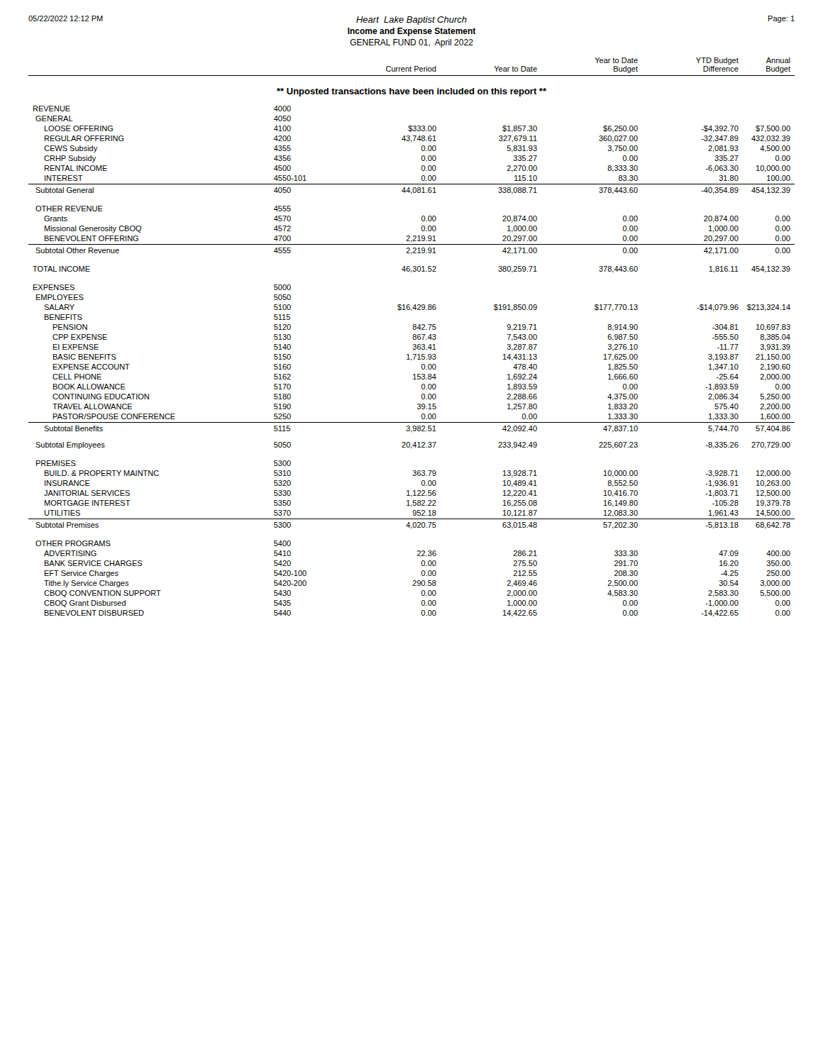05/22/2022 12:12 PM
Heart Lake Baptist Church
Income and Expense Statement
GENERAL FUND 01, April 2022
Page: 1
| | | Current Period | Year to Date | Year to Date Budget | YTD Budget Difference | Annual Budget |
| --- | --- | --- | --- | --- | --- | --- |
| ** Unposted transactions have been included on this report ** |
| REVENUE | 4000 | | | | | |
| GENERAL | 4050 | | | | | |
| LOOSE OFFERING | 4100 | $333.00 | $1,857.30 | $6,250.00 | -$4,392.70 | $7,500.00 |
| REGULAR OFFERING | 4200 | 43,748.61 | 327,679.11 | 360,027.00 | -32,347.89 | 432,032.39 |
| CEWS Subsidy | 4355 | 0.00 | 5,831.93 | 3,750.00 | 2,081.93 | 4,500.00 |
| CRHP Subsidy | 4356 | 0.00 | 335.27 | 0.00 | 335.27 | 0.00 |
| RENTAL INCOME | 4500 | 0.00 | 2,270.00 | 8,333.30 | -6,063.30 | 10,000.00 |
| INTEREST | 4550-101 | 0.00 | 115.10 | 83.30 | 31.80 | 100.00 |
| Subtotal General | 4050 | 44,081.61 | 338,088.71 | 378,443.60 | -40,354.89 | 454,132.39 |
| OTHER REVENUE | 4555 | | | | | |
| Grants | 4570 | 0.00 | 20,874.00 | 0.00 | 20,874.00 | 0.00 |
| Missional Generosity CBOQ | 4572 | 0.00 | 1,000.00 | 0.00 | 1,000.00 | 0.00 |
| BENEVOLENT OFFERING | 4700 | 2,219.91 | 20,297.00 | 0.00 | 20,297.00 | 0.00 |
| Subtotal Other Revenue | 4555 | 2,219.91 | 42,171.00 | 0.00 | 42,171.00 | 0.00 |
| TOTAL INCOME | | 46,301.52 | 380,259.71 | 378,443.60 | 1,816.11 | 454,132.39 |
| EXPENSES | 5000 | | | | | |
| EMPLOYEES | 5050 | | | | | |
| SALARY | 5100 | $16,429.86 | $191,850.09 | $177,770.13 | -$14,079.96 | $213,324.14 |
| BENEFITS | 5115 | | | | | |
| PENSION | 5120 | 842.75 | 9,219.71 | 8,914.90 | -304.81 | 10,697.83 |
| CPP EXPENSE | 5130 | 867.43 | 7,543.00 | 6,987.50 | -555.50 | 8,385.04 |
| EI EXPENSE | 5140 | 363.41 | 3,287.87 | 3,276.10 | -11.77 | 3,931.39 |
| BASIC BENEFITS | 5150 | 1,715.93 | 14,431.13 | 17,625.00 | 3,193.87 | 21,150.00 |
| EXPENSE ACCOUNT | 5160 | 0.00 | 478.40 | 1,825.50 | 1,347.10 | 2,190.60 |
| CELL PHONE | 5162 | 153.84 | 1,692.24 | 1,666.60 | -25.64 | 2,000.00 |
| BOOK ALLOWANCE | 5170 | 0.00 | 1,893.59 | 0.00 | -1,893.59 | 0.00 |
| CONTINUING EDUCATION | 5180 | 0.00 | 2,288.66 | 4,375.00 | 2,086.34 | 5,250.00 |
| TRAVEL ALLOWANCE | 5190 | 39.15 | 1,257.80 | 1,833.20 | 575.40 | 2,200.00 |
| PASTOR/SPOUSE CONFERENCE | 5250 | 0.00 | 0.00 | 1,333.30 | 1,333.30 | 1,600.00 |
| Subtotal Benefits | 5115 | 3,982.51 | 42,092.40 | 47,837.10 | 5,744.70 | 57,404.86 |
| Subtotal Employees | 5050 | 20,412.37 | 233,942.49 | 225,607.23 | -8,335.26 | 270,729.00 |
| PREMISES | 5300 | | | | | |
| BUILD. & PROPERTY MAINTNC | 5310 | 363.79 | 13,928.71 | 10,000.00 | -3,928.71 | 12,000.00 |
| INSURANCE | 5320 | 0.00 | 10,489.41 | 8,552.50 | -1,936.91 | 10,263.00 |
| JANITORIAL SERVICES | 5330 | 1,122.56 | 12,220.41 | 10,416.70 | -1,803.71 | 12,500.00 |
| MORTGAGE INTEREST | 5350 | 1,582.22 | 16,255.08 | 16,149.80 | -105.28 | 19,379.78 |
| UTILITIES | 5370 | 952.18 | 10,121.87 | 12,083.30 | 1,961.43 | 14,500.00 |
| Subtotal Premises | 5300 | 4,020.75 | 63,015.48 | 57,202.30 | -5,813.18 | 68,642.78 |
| OTHER PROGRAMS | 5400 | | | | | |
| ADVERTISING | 5410 | 22.36 | 286.21 | 333.30 | 47.09 | 400.00 |
| BANK SERVICE CHARGES | 5420 | 0.00 | 275.50 | 291.70 | 16.20 | 350.00 |
| EFT Service Charges | 5420-100 | 0.00 | 212.55 | 208.30 | -4.25 | 250.00 |
| Tithe.ly Service Charges | 5420-200 | 290.58 | 2,469.46 | 2,500.00 | 30.54 | 3,000.00 |
| CBOQ CONVENTION SUPPORT | 5430 | 0.00 | 2,000.00 | 4,583.30 | 2,583.30 | 5,500.00 |
| CBOQ Grant Disbursed | 5435 | 0.00 | 1,000.00 | 0.00 | -1,000.00 | 0.00 |
| BENEVOLENT DISBURSED | 5440 | 0.00 | 14,422.65 | 0.00 | -14,422.65 | 0.00 |